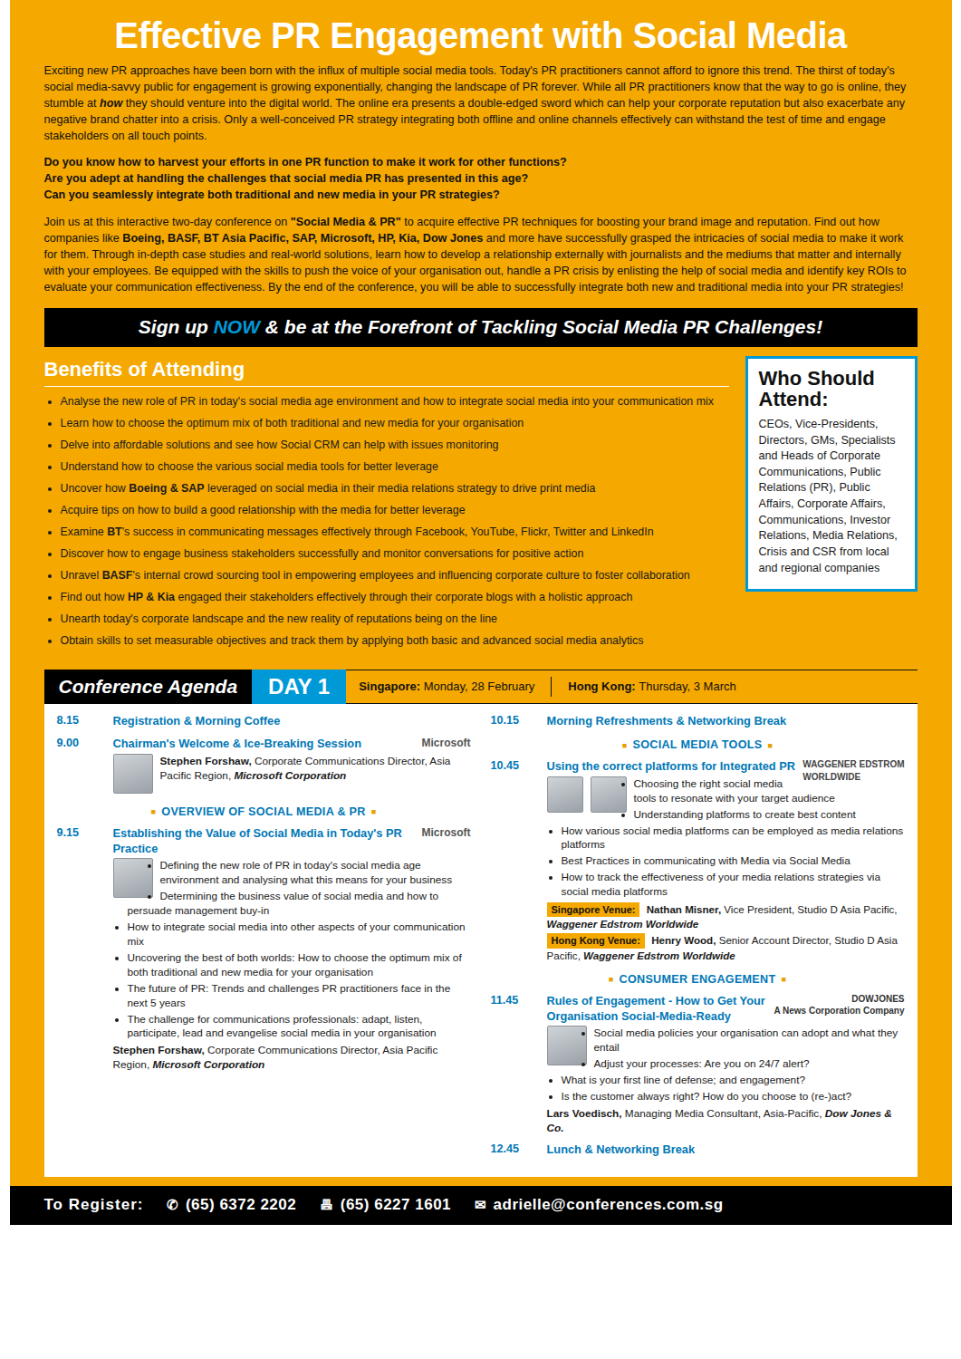Effective PR Engagement with Social Media
Exciting new PR approaches have been born with the influx of multiple social media tools. Today's PR practitioners cannot afford to ignore this trend. The thirst of today's social media-savvy public for engagement is growing exponentially, changing the landscape of PR forever. While all PR practitioners know that the way to go is online, they stumble at how they should venture into the digital world. The online era presents a double-edged sword which can help your corporate reputation but also exacerbate any negative brand chatter into a crisis. Only a well-conceived PR strategy integrating both offline and online channels effectively can withstand the test of time and engage stakeholders on all touch points.
Do you know how to harvest your efforts in one PR function to make it work for other functions? Are you adept at handling the challenges that social media PR has presented in this age? Can you seamlessly integrate both traditional and new media in your PR strategies?
Join us at this interactive two-day conference on "Social Media & PR" to acquire effective PR techniques for boosting your brand image and reputation. Find out how companies like Boeing, BASF, BT Asia Pacific, SAP, Microsoft, HP, Kia, Dow Jones and more have successfully grasped the intricacies of social media to make it work for them. Through in-depth case studies and real-world solutions, learn how to develop a relationship externally with journalists and the mediums that matter and internally with your employees. Be equipped with the skills to push the voice of your organisation out, handle a PR crisis by enlisting the help of social media and identify key ROIs to evaluate your communication effectiveness. By the end of the conference, you will be able to successfully integrate both new and traditional media into your PR strategies!
Sign up NOW & be at the Forefront of Tackling Social Media PR Challenges!
Benefits of Attending
Analyse the new role of PR in today's social media age environment and how to integrate social media into your communication mix
Learn how to choose the optimum mix of both traditional and new media for your organisation
Delve into affordable solutions and see how Social CRM can help with issues monitoring
Understand how to choose the various social media tools for better leverage
Uncover how Boeing & SAP leveraged on social media in their media relations strategy to drive print media
Acquire tips on how to build a good relationship with the media for better leverage
Examine BT's success in communicating messages effectively through Facebook, YouTube, Flickr, Twitter and LinkedIn
Discover how to engage business stakeholders successfully and monitor conversations for positive action
Unravel BASF's internal crowd sourcing tool in empowering employees and influencing corporate culture to foster collaboration
Find out how HP & Kia engaged their stakeholders effectively through their corporate blogs with a holistic approach
Unearth today's corporate landscape and the new reality of reputations being on the line
Obtain skills to set measurable objectives and track them by applying both basic and advanced social media analytics
Who Should Attend:
CEOs, Vice-Presidents, Directors, GMs, Specialists and Heads of Corporate Communications, Public Relations (PR), Public Affairs, Corporate Affairs, Communications, Investor Relations, Media Relations, Crisis and CSR from local and regional companies
Conference Agenda
DAY 1
Singapore: Monday, 28 February Hong Kong: Thursday, 3 March
8.15
Registration & Morning Coffee
9.00
Microsoft
Chairman's Welcome & Ice-Breaking Session
Stephen Forshaw, Corporate Communications Director, Asia Pacific Region, Microsoft Corporation
OVERVIEW OF SOCIAL MEDIA & PR
9.15
Microsoft
Establishing the Value of Social Media in Today's PR Practice
Defining the new role of PR in today's social media age environment and analysing what this means for your business
Determining the business value of social media and how to persuade management buy-in
How to integrate social media into other aspects of your communication mix
Uncovering the best of both worlds: How to choose the optimum mix of both traditional and new media for your organisation
The future of PR: Trends and challenges PR practitioners face in the next 5 years
The challenge for communications professionals: adapt, listen, participate, lead and evangelise social media in your organisation
Stephen Forshaw, Corporate Communications Director, Asia Pacific Region, Microsoft Corporation
10.15
Morning Refreshments & Networking Break
SOCIAL MEDIA TOOLS
10.45
WAGGENER EDSTROM
WORLDWIDE
Using the correct platforms for Integrated PR
Choosing the right social media tools to resonate with your target audience
Understanding platforms to create best content
How various social media platforms can be employed as media relations platforms
Best Practices in communicating with Media via Social Media
How to track the effectiveness of your media relations strategies via social media platforms
Singapore Venue: Nathan Misner, Vice President, Studio D Asia Pacific, Waggener Edstrom Worldwide
Hong Kong Venue: Henry Wood, Senior Account Director, Studio D Asia Pacific, Waggener Edstrom Worldwide
CONSUMER ENGAGEMENT
11.45
DOWJONES
A News Corporation Company
Rules of Engagement - How to Get Your Organisation Social-Media-Ready
Social media policies your organisation can adopt and what they entail
Adjust your processes: Are you on 24/7 alert?
What is your first line of defense; and engagement?
Is the customer always right? How do you choose to (re-)act?
Lars Voedisch, Managing Media Consultant, Asia-Pacific, Dow Jones & Co.
12.45
Lunch & Networking Break
To Register:
✆ (65) 6372 2202
🖷 (65) 6227 1601
✉ adrielle@conferences.com.sg